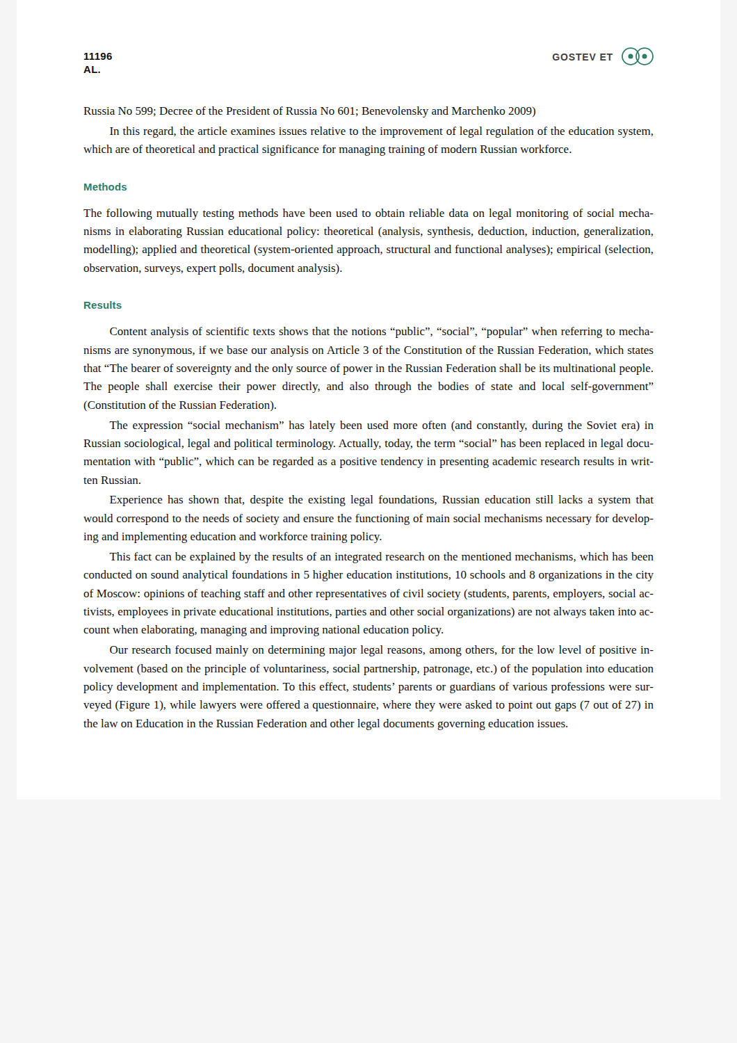11196
AL.
Gostev et
Russia No 599; Decree of the President of Russia No 601; Benevolensky and Marchenko 2009)
In this regard, the article examines issues relative to the improvement of legal regulation of the education system, which are of theoretical and practical significance for managing training of modern Russian workforce.
Methods
The following mutually testing methods have been used to obtain reliable data on legal monitoring of social mechanisms in elaborating Russian educational policy: theoretical (analysis, synthesis, deduction, induction, generalization, modelling); applied and theoretical (system-oriented approach, structural and functional analyses); empirical (selection, observation, surveys, expert polls, document analysis).
Results
Content analysis of scientific texts shows that the notions “public”, “social”, “popular” when referring to mechanisms are synonymous, if we base our analysis on Article 3 of the Constitution of the Russian Federation, which states that “The bearer of sovereignty and the only source of power in the Russian Federation shall be its multinational people. The people shall exercise their power directly, and also through the bodies of state and local self-government” (Constitution of the Russian Federation).
The expression “social mechanism” has lately been used more often (and constantly, during the Soviet era) in Russian sociological, legal and political terminology. Actually, today, the term “social” has been replaced in legal documentation with “public”, which can be regarded as a positive tendency in presenting academic research results in written Russian.
Experience has shown that, despite the existing legal foundations, Russian education still lacks a system that would correspond to the needs of society and ensure the functioning of main social mechanisms necessary for developing and implementing education and workforce training policy.
This fact can be explained by the results of an integrated research on the mentioned mechanisms, which has been conducted on sound analytical foundations in 5 higher education institutions, 10 schools and 8 organizations in the city of Moscow: opinions of teaching staff and other representatives of civil society (students, parents, employers, social activists, employees in private educational institutions, parties and other social organizations) are not always taken into account when elaborating, managing and improving national education policy.
Our research focused mainly on determining major legal reasons, among others, for the low level of positive involvement (based on the principle of voluntariness, social partnership, patronage, etc.) of the population into education policy development and implementation. To this effect, students’ parents or guardians of various professions were surveyed (Figure 1), while lawyers were offered a questionnaire, where they were asked to point out gaps (7 out of 27) in the law on Education in the Russian Federation and other legal documents governing education issues.